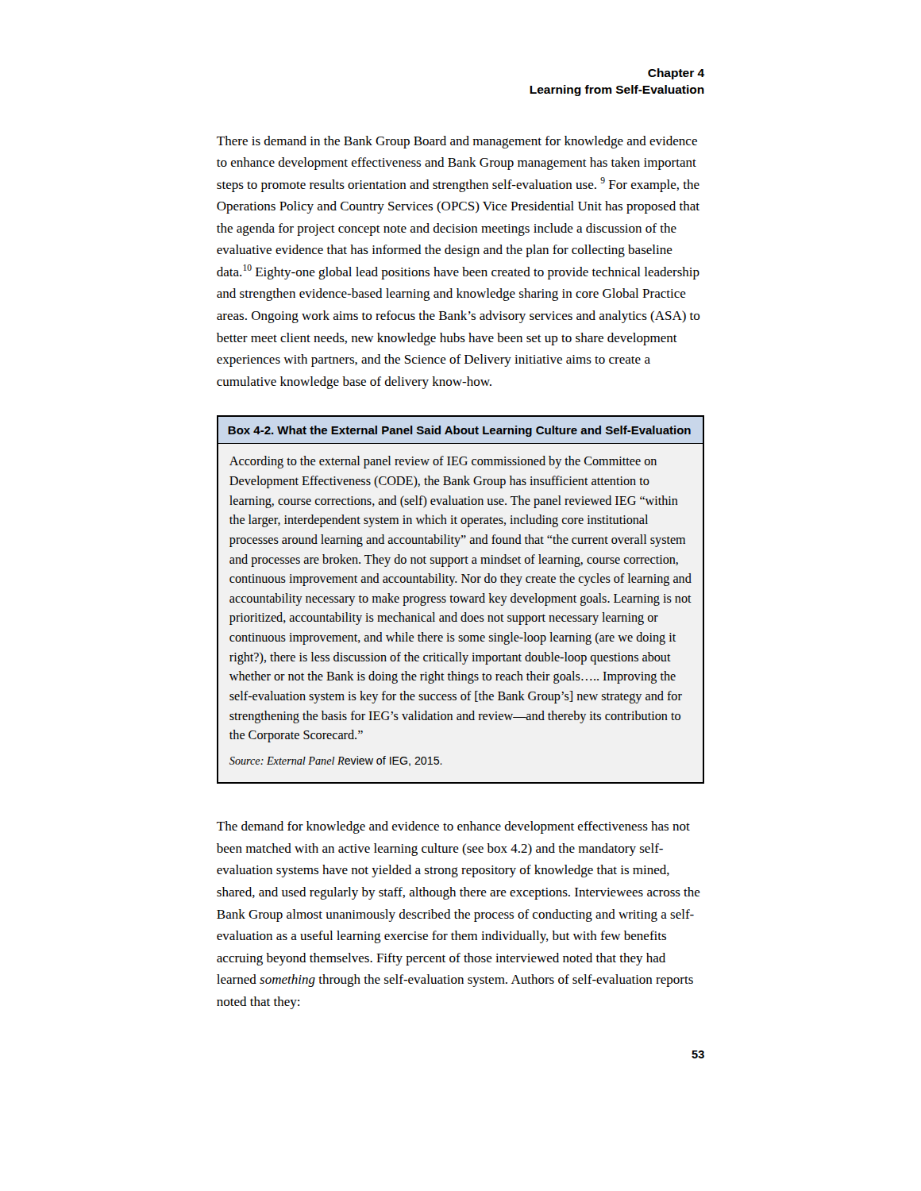Chapter 4 Learning from Self-Evaluation
There is demand in the Bank Group Board and management for knowledge and evidence to enhance development effectiveness and Bank Group management has taken important steps to promote results orientation and strengthen self-evaluation use. 9 For example, the Operations Policy and Country Services (OPCS) Vice Presidential Unit has proposed that the agenda for project concept note and decision meetings include a discussion of the evaluative evidence that has informed the design and the plan for collecting baseline data.10 Eighty-one global lead positions have been created to provide technical leadership and strengthen evidence-based learning and knowledge sharing in core Global Practice areas. Ongoing work aims to refocus the Bank’s advisory services and analytics (ASA) to better meet client needs, new knowledge hubs have been set up to share development experiences with partners, and the Science of Delivery initiative aims to create a cumulative knowledge base of delivery know-how.
Box 4-2. What the External Panel Said About Learning Culture and Self-Evaluation
According to the external panel review of IEG commissioned by the Committee on Development Effectiveness (CODE), the Bank Group has insufficient attention to learning, course corrections, and (self) evaluation use. The panel reviewed IEG “within the larger, interdependent system in which it operates, including core institutional processes around learning and accountability” and found that “the current overall system and processes are broken. They do not support a mindset of learning, course correction, continuous improvement and accountability. Nor do they create the cycles of learning and accountability necessary to make progress toward key development goals. Learning is not prioritized, accountability is mechanical and does not support necessary learning or continuous improvement, and while there is some single-loop learning (are we doing it right?), there is less discussion of the critically important double-loop questions about whether or not the Bank is doing the right things to reach their goals….. Improving the self-evaluation system is key for the success of [the Bank Group’s] new strategy and for strengthening the basis for IEG’s validation and review—and thereby its contribution to the Corporate Scorecard.”
Source: External Panel R eview of IEG, 2015.
The demand for knowledge and evidence to enhance development effectiveness has not been matched with an active learning culture (see box 4.2) and the mandatory self-evaluation systems have not yielded a strong repository of knowledge that is mined, shared, and used regularly by staff, although there are exceptions. Interviewees across the Bank Group almost unanimously described the process of conducting and writing a self-evaluation as a useful learning exercise for them individually, but with few benefits accruing beyond themselves. Fifty percent of those interviewed noted that they had learned something through the self-evaluation system. Authors of self-evaluation reports noted that they:
53